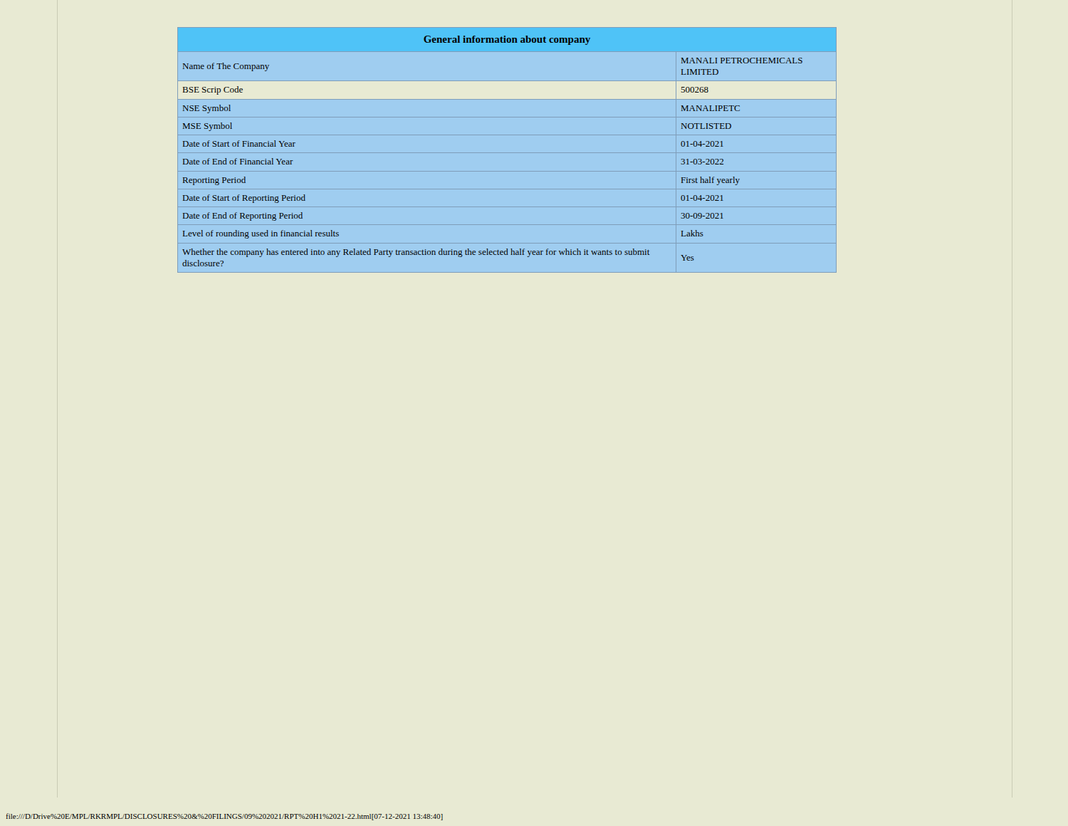| General information about company |
| --- |
| Name of The Company | MANALI PETROCHEMICALS LIMITED |
| BSE Scrip Code | 500268 |
| NSE Symbol | MANALIPETC |
| MSE Symbol | NOTLISTED |
| Date of Start of Financial Year | 01-04-2021 |
| Date of End of Financial Year | 31-03-2022 |
| Reporting Period | First half yearly |
| Date of Start of Reporting Period | 01-04-2021 |
| Date of End of Reporting Period | 30-09-2021 |
| Level of rounding used in financial results | Lakhs |
| Whether the company has entered into any Related Party transaction during the selected half year for which it wants to submit disclosure? | Yes |
file:///D/Drive%20E/MPL/RKRMPL/DISCLOSURES%20&%20FILINGS/09%202021/RPT%20H1%2021-22.html[07-12-2021 13:48:40]